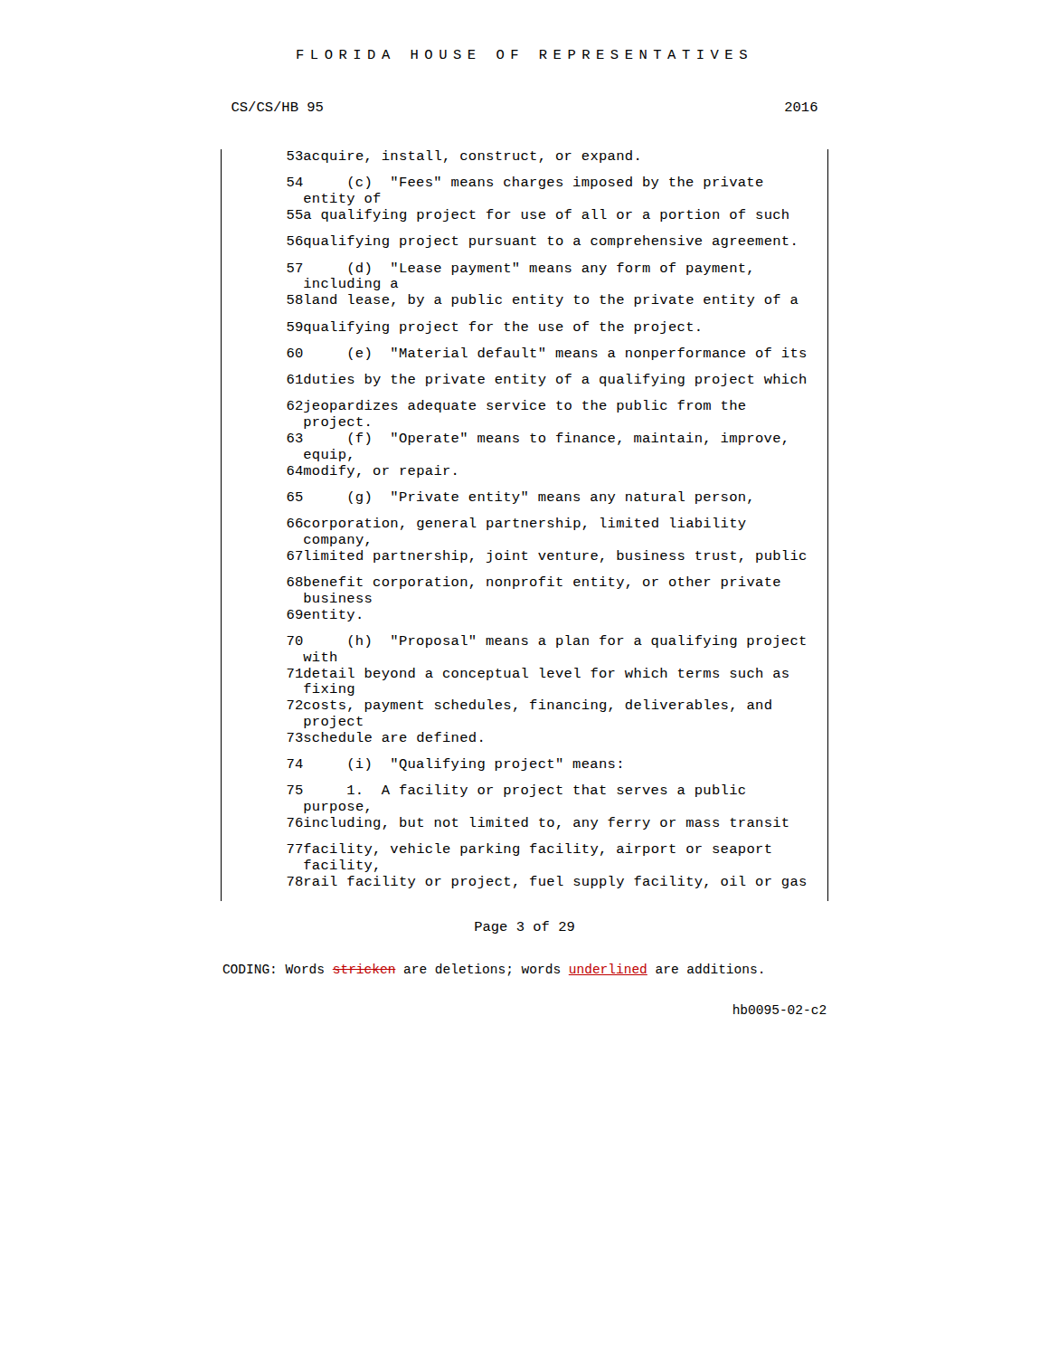FLORIDA HOUSE OF REPRESENTATIVES
CS/CS/HB 95 2016
| 53 | acquire, install, construct, or expand. |
| 54 | (c) "Fees" means charges imposed by the private entity of |
| 55 | a qualifying project for use of all or a portion of such |
| 56 | qualifying project pursuant to a comprehensive agreement. |
| 57 | (d) "Lease payment" means any form of payment, including a |
| 58 | land lease, by a public entity to the private entity of a |
| 59 | qualifying project for the use of the project. |
| 60 | (e) "Material default" means a nonperformance of its |
| 61 | duties by the private entity of a qualifying project which |
| 62 | jeopardizes adequate service to the public from the project. |
| 63 | (f) "Operate" means to finance, maintain, improve, equip, |
| 64 | modify, or repair. |
| 65 | (g) "Private entity" means any natural person, |
| 66 | corporation, general partnership, limited liability company, |
| 67 | limited partnership, joint venture, business trust, public |
| 68 | benefit corporation, nonprofit entity, or other private business |
| 69 | entity. |
| 70 | (h) "Proposal" means a plan for a qualifying project with |
| 71 | detail beyond a conceptual level for which terms such as fixing |
| 72 | costs, payment schedules, financing, deliverables, and project |
| 73 | schedule are defined. |
| 74 | (i) "Qualifying project" means: |
| 75 | 1. A facility or project that serves a public purpose, |
| 76 | including, but not limited to, any ferry or mass transit |
| 77 | facility, vehicle parking facility, airport or seaport facility, |
| 78 | rail facility or project, fuel supply facility, oil or gas |
Page 3 of 29
CODING: Words stricken are deletions; words underlined are additions.
hb0095-02-c2